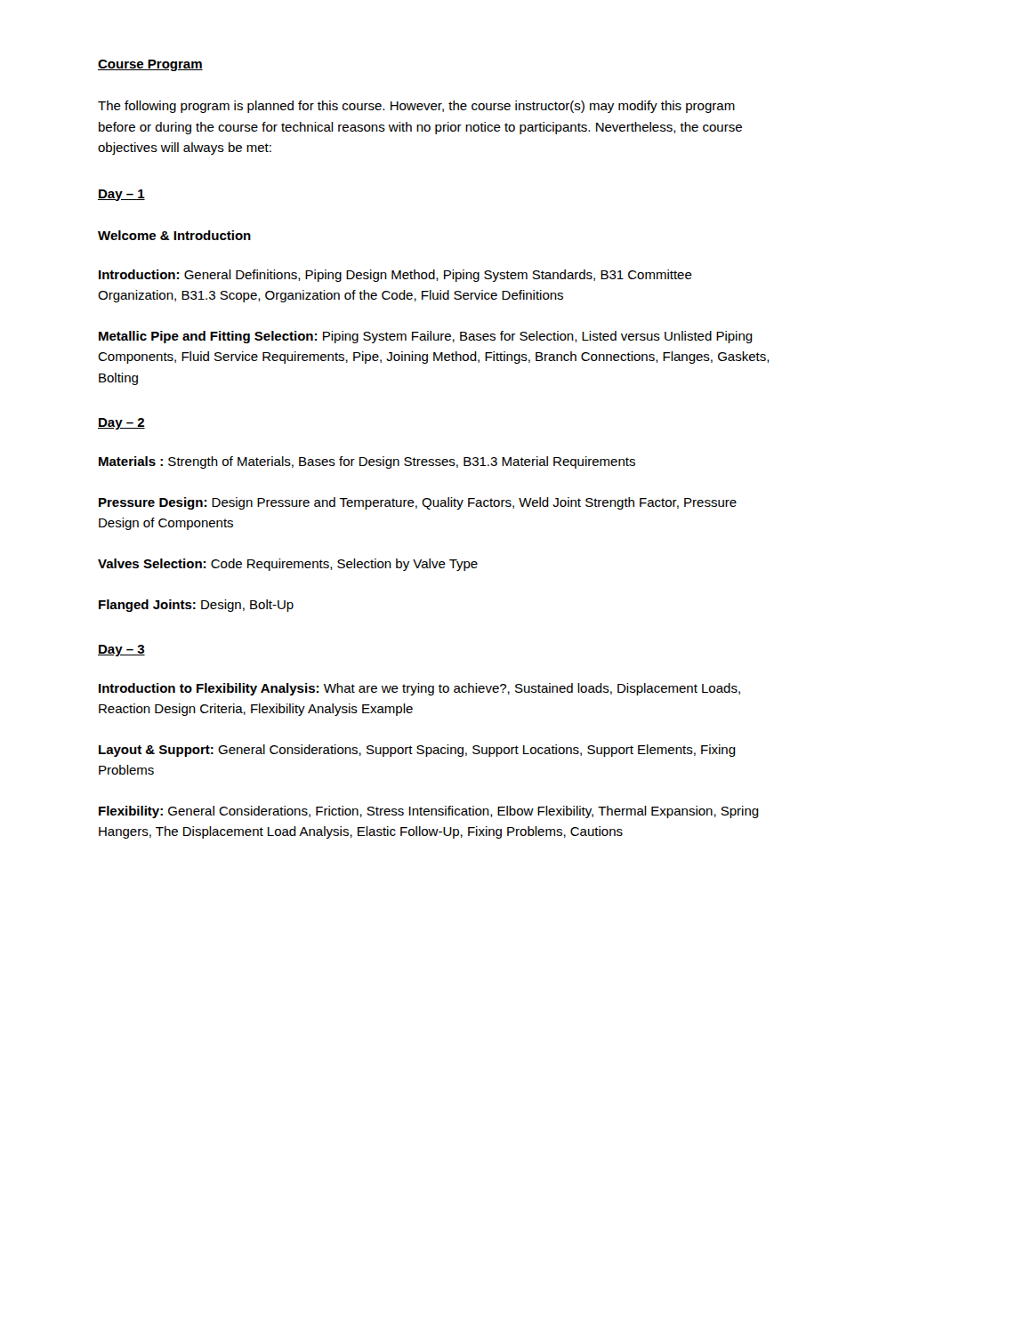Course Program
The following program is planned for this course. However, the course instructor(s) may modify this program before or during the course for technical reasons with no prior notice to participants. Nevertheless, the course objectives will always be met:
Day – 1
Welcome & Introduction
Introduction: General Definitions, Piping Design Method, Piping System Standards, B31 Committee Organization, B31.3 Scope, Organization of the Code, Fluid Service Definitions
Metallic Pipe and Fitting Selection: Piping System Failure, Bases for Selection, Listed versus Unlisted Piping Components, Fluid Service Requirements, Pipe, Joining Method, Fittings, Branch Connections, Flanges, Gaskets, Bolting
Day – 2
Materials : Strength of Materials, Bases for Design Stresses, B31.3 Material Requirements
Pressure Design: Design Pressure and Temperature, Quality Factors, Weld Joint Strength Factor, Pressure Design of Components
Valves Selection: Code Requirements, Selection by Valve Type
Flanged Joints: Design, Bolt-Up
Day – 3
Introduction to Flexibility Analysis: What are we trying to achieve?, Sustained loads, Displacement Loads, Reaction Design Criteria, Flexibility Analysis Example
Layout & Support: General Considerations, Support Spacing, Support Locations, Support Elements, Fixing Problems
Flexibility: General Considerations, Friction, Stress Intensification, Elbow Flexibility, Thermal Expansion, Spring Hangers, The Displacement Load Analysis, Elastic Follow-Up, Fixing Problems, Cautions